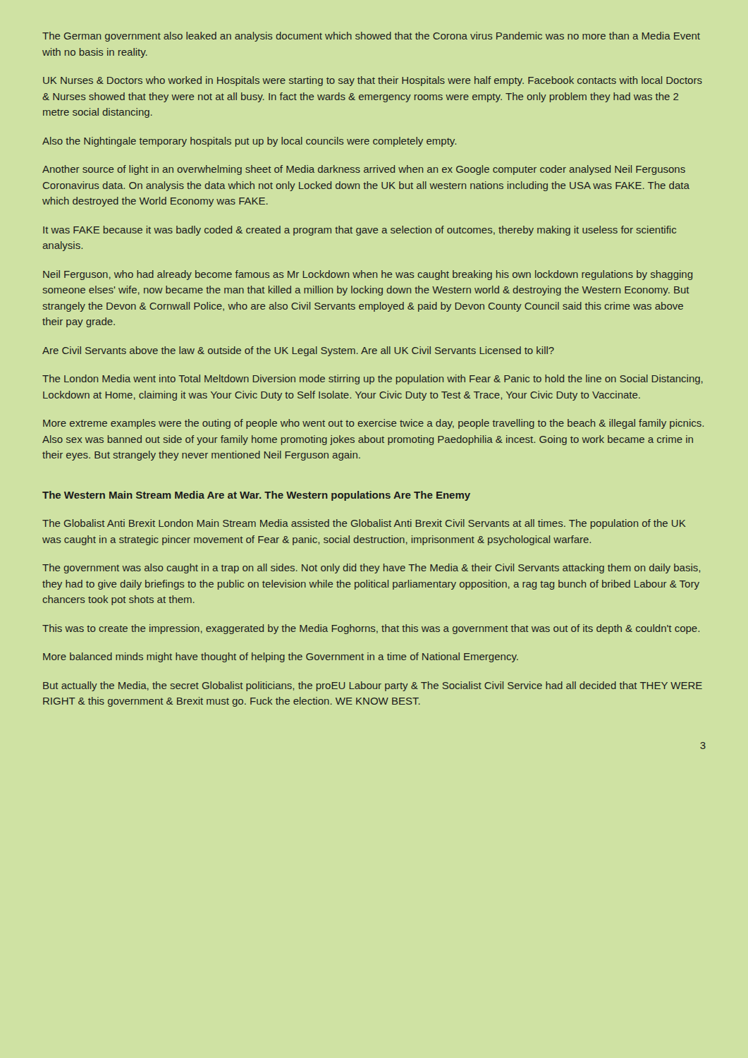The German government also leaked an analysis document which showed that the Corona virus Pandemic was no more than a Media Event with no basis in reality.
UK Nurses & Doctors who worked in Hospitals were starting to say that their Hospitals were half empty. Facebook contacts with local Doctors & Nurses showed that they were not at all busy. In fact the wards & emergency rooms were empty. The only problem they had was the 2 metre social distancing.
Also the Nightingale temporary hospitals put up by local councils were completely empty.
Another source of light in an overwhelming sheet of Media darkness arrived when an ex Google computer coder analysed Neil Fergusons Coronavirus data. On analysis the data which not only Locked down the UK but all western nations including the USA was FAKE. The data which destroyed the World Economy was FAKE.
It was FAKE because it was badly coded & created a program that gave a selection of outcomes, thereby making it useless for scientific analysis.
Neil Ferguson, who had already become famous as Mr Lockdown when he was caught breaking his own lockdown regulations by shagging someone elses' wife, now became the man that killed a million by locking down the Western world & destroying the Western Economy. But strangely the Devon & Cornwall Police, who are also Civil Servants employed & paid by Devon County Council said this crime was above their pay grade.
Are Civil Servants above the law & outside of the UK Legal System. Are all UK Civil Servants Licensed to kill?
The London Media went into Total Meltdown Diversion mode stirring up the population with Fear & Panic to hold the line on Social Distancing, Lockdown at Home, claiming it was Your Civic Duty to Self Isolate. Your Civic Duty to Test & Trace, Your Civic Duty to Vaccinate.
More extreme examples were the outing of people who went out to exercise twice a day, people travelling to the beach & illegal family picnics. Also sex was banned out side of your family home promoting jokes about promoting Paedophilia & incest. Going to work became a crime in their eyes. But strangely they never mentioned Neil Ferguson again.
The Western Main Stream Media Are at War. The Western populations Are The Enemy
The Globalist Anti Brexit London Main Stream Media assisted the Globalist Anti Brexit Civil Servants at all times. The population of the UK was caught in a strategic pincer movement of Fear & panic, social destruction, imprisonment & psychological warfare.
The government was also caught in a trap on all sides. Not only did they have The Media & their Civil Servants attacking them on daily basis, they had to give daily briefings to the public on television while the political parliamentary opposition, a rag tag bunch of bribed Labour & Tory chancers took pot shots at them.
This was to create the impression, exaggerated by the Media Foghorns, that this was a government that was out of its depth & couldn't cope.
More balanced minds might have thought of helping the Government in a time of National Emergency.
But actually the Media, the secret Globalist politicians, the proEU Labour party & The Socialist Civil Service had all decided that THEY WERE RIGHT & this government & Brexit must go. Fuck the election. WE KNOW BEST.
3